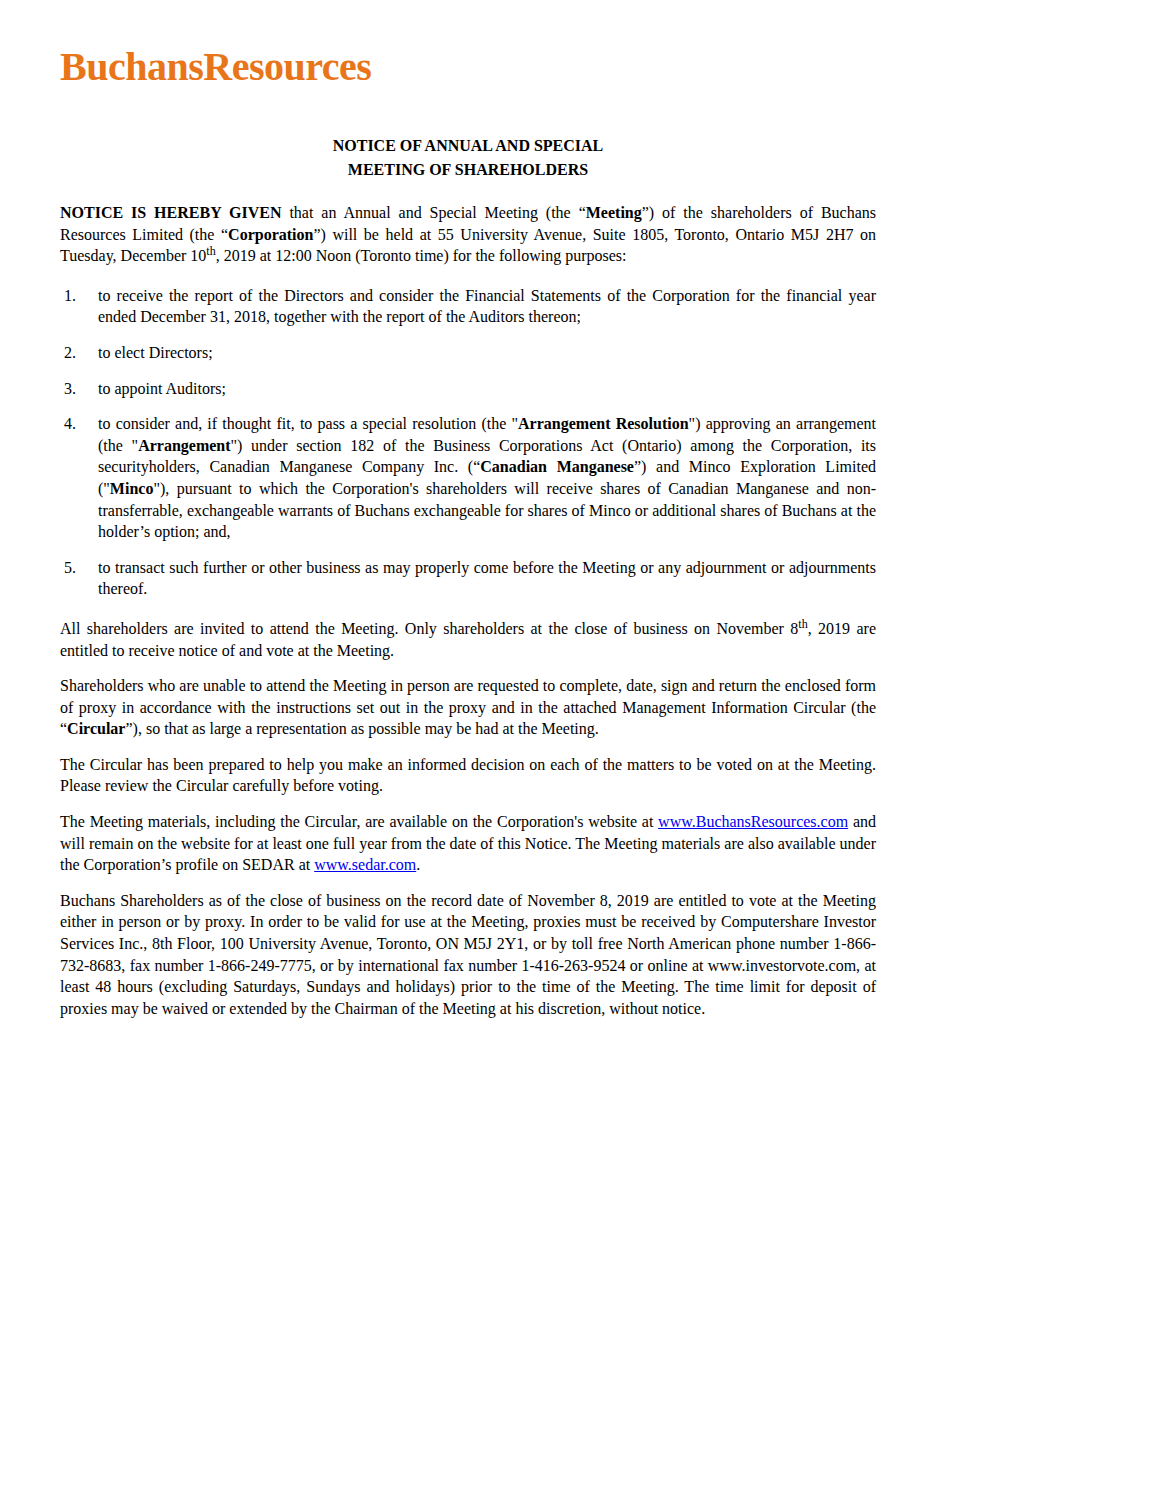BuchansResources
NOTICE OF ANNUAL AND SPECIAL MEETING OF SHAREHOLDERS
NOTICE IS HEREBY GIVEN that an Annual and Special Meeting (the “Meeting”) of the shareholders of Buchans Resources Limited (the “Corporation”) will be held at 55 University Avenue, Suite 1805, Toronto, Ontario M5J 2H7 on Tuesday, December 10th, 2019 at 12:00 Noon (Toronto time) for the following purposes:
to receive the report of the Directors and consider the Financial Statements of the Corporation for the financial year ended December 31, 2018, together with the report of the Auditors thereon;
to elect Directors;
to appoint Auditors;
to consider and, if thought fit, to pass a special resolution (the "Arrangement Resolution") approving an arrangement (the "Arrangement") under section 182 of the Business Corporations Act (Ontario) among the Corporation, its securityholders, Canadian Manganese Company Inc. (“Canadian Manganese”) and Minco Exploration Limited ("Minco"), pursuant to which the Corporation's shareholders will receive shares of Canadian Manganese and non-transferrable, exchangeable warrants of Buchans exchangeable for shares of Minco or additional shares of Buchans at the holder’s option; and,
to transact such further or other business as may properly come before the Meeting or any adjournment or adjournments thereof.
All shareholders are invited to attend the Meeting. Only shareholders at the close of business on November 8th, 2019 are entitled to receive notice of and vote at the Meeting.
Shareholders who are unable to attend the Meeting in person are requested to complete, date, sign and return the enclosed form of proxy in accordance with the instructions set out in the proxy and in the attached Management Information Circular (the “Circular”), so that as large a representation as possible may be had at the Meeting.
The Circular has been prepared to help you make an informed decision on each of the matters to be voted on at the Meeting. Please review the Circular carefully before voting.
The Meeting materials, including the Circular, are available on the Corporation's website at www.BuchansResources.com and will remain on the website for at least one full year from the date of this Notice. The Meeting materials are also available under the Corporation’s profile on SEDAR at www.sedar.com.
Buchans Shareholders as of the close of business on the record date of November 8, 2019 are entitled to vote at the Meeting either in person or by proxy. In order to be valid for use at the Meeting, proxies must be received by Computershare Investor Services Inc., 8th Floor, 100 University Avenue, Toronto, ON M5J 2Y1, or by toll free North American phone number 1-866-732-8683, fax number 1-866-249-7775, or by international fax number 1-416-263-9524 or online at www.investorvote.com, at least 48 hours (excluding Saturdays, Sundays and holidays) prior to the time of the Meeting. The time limit for deposit of proxies may be waived or extended by the Chairman of the Meeting at his discretion, without notice.